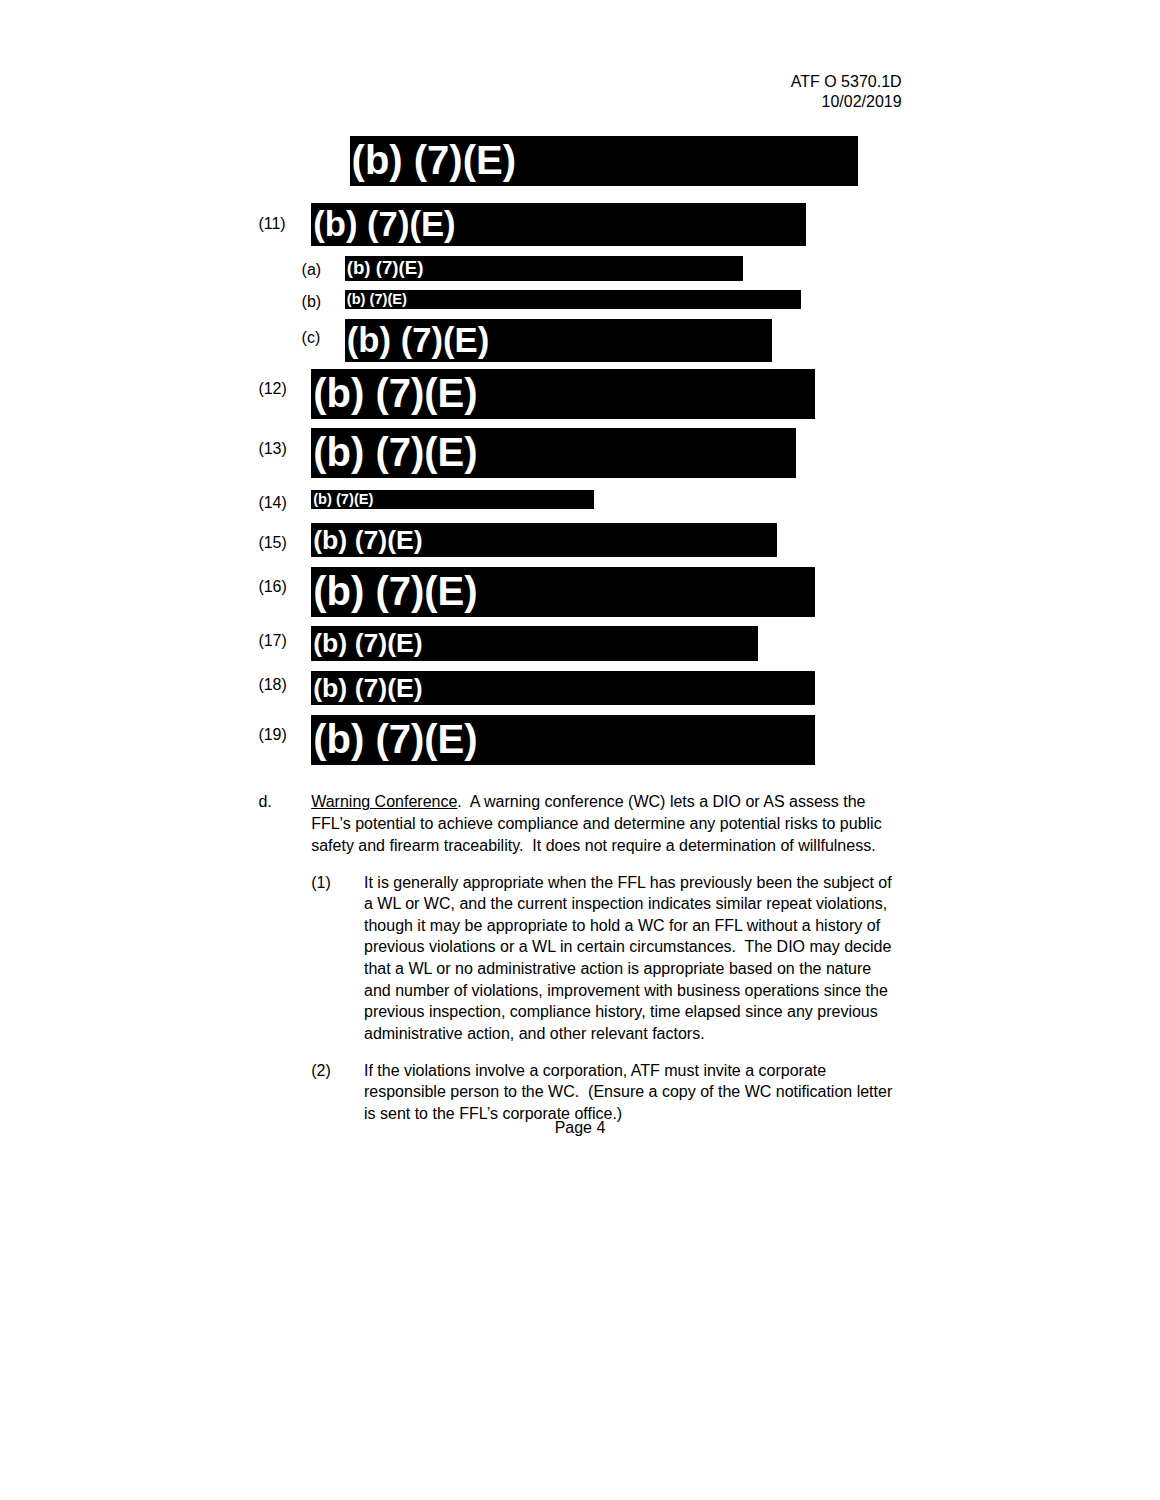ATF O 5370.1D
10/02/2019
(b) (7)(E)
(11)
(b) (7)(E)
(a)
(b) (7)(E)
(b)
(b) (7)(E)
(c)
(b) (7)(E)
(12)
(b) (7)(E)
(13)
(b) (7)(E)
(14)
(b) (7)(E)
(15)
(b) (7)(E)
(16)
(b) (7)(E)
(17)
(b) (7)(E)
(18)
(b) (7)(E)
(19)
(b) (7)(E)
d.
Warning Conference. A warning conference (WC) lets a DIO or AS assess the FFL's potential to achieve compliance and determine any potential risks to public safety and firearm traceability. It does not require a determination of willfulness.
(1)
It is generally appropriate when the FFL has previously been the subject of a WL or WC, and the current inspection indicates similar repeat violations, though it may be appropriate to hold a WC for an FFL without a history of previous violations or a WL in certain circumstances. The DIO may decide that a WL or no administrative action is appropriate based on the nature and number of violations, improvement with business operations since the previous inspection, compliance history, time elapsed since any previous administrative action, and other relevant factors.
(2)
If the violations involve a corporation, ATF must invite a corporate responsible person to the WC. (Ensure a copy of the WC notification letter is sent to the FFL’s corporate office.)
Page 4